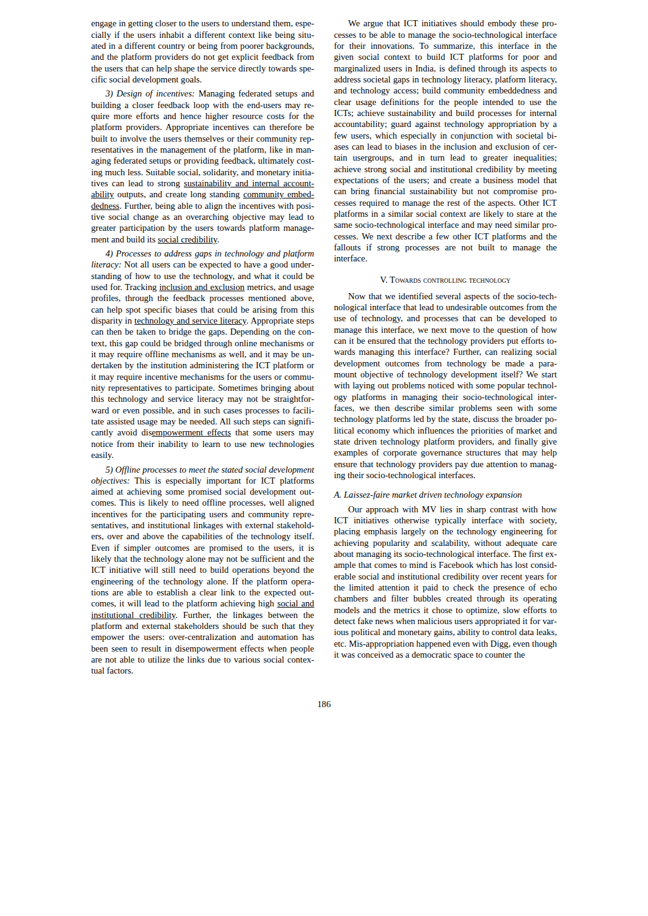engage in getting closer to the users to understand them, especially if the users inhabit a different context like being situated in a different country or being from poorer backgrounds, and the platform providers do not get explicit feedback from the users that can help shape the service directly towards specific social development goals.
3) Design of incentives: Managing federated setups and building a closer feedback loop with the end-users may require more efforts and hence higher resource costs for the platform providers. Appropriate incentives can therefore be built to involve the users themselves or their community representatives in the management of the platform, like in managing federated setups or providing feedback, ultimately costing much less. Suitable social, solidarity, and monetary initiatives can lead to strong sustainability and internal accountability outputs, and create long standing community embeddedness. Further, being able to align the incentives with positive social change as an overarching objective may lead to greater participation by the users towards platform management and build its social credibility.
4) Processes to address gaps in technology and platform literacy: Not all users can be expected to have a good understanding of how to use the technology, and what it could be used for. Tracking inclusion and exclusion metrics, and usage profiles, through the feedback processes mentioned above, can help spot specific biases that could be arising from this disparity in technology and service literacy. Appropriate steps can then be taken to bridge the gaps. Depending on the context, this gap could be bridged through online mechanisms or it may require offline mechanisms as well, and it may be undertaken by the institution administering the ICT platform or it may require incentive mechanisms for the users or community representatives to participate. Sometimes bringing about this technology and service literacy may not be straightforward or even possible, and in such cases processes to facilitate assisted usage may be needed. All such steps can significantly avoid disempowerment effects that some users may notice from their inability to learn to use new technologies easily.
5) Offline processes to meet the stated social development objectives: This is especially important for ICT platforms aimed at achieving some promised social development outcomes. This is likely to need offline processes, well aligned incentives for the participating users and community representatives, and institutional linkages with external stakeholders, over and above the capabilities of the technology itself. Even if simpler outcomes are promised to the users, it is likely that the technology alone may not be sufficient and the ICT initiative will still need to build operations beyond the engineering of the technology alone. If the platform operations are able to establish a clear link to the expected outcomes, it will lead to the platform achieving high social and institutional credibility. Further, the linkages between the platform and external stakeholders should be such that they empower the users: over-centralization and automation has been seen to result in disempowerment effects when people are not able to utilize the links due to various social contextual factors.
We argue that ICT initiatives should embody these processes to be able to manage the socio-technological interface for their innovations. To summarize, this interface in the given social context to build ICT platforms for poor and marginalized users in India, is defined through its aspects to address societal gaps in technology literacy, platform literacy, and technology access; build community embeddedness and clear usage definitions for the people intended to use the ICTs; achieve sustainability and build processes for internal accountability; guard against technology appropriation by a few users, which especially in conjunction with societal biases can lead to biases in the inclusion and exclusion of certain usergroups, and in turn lead to greater inequalities; achieve strong social and institutional credibility by meeting expectations of the users; and create a business model that can bring financial sustainability but not compromise processes required to manage the rest of the aspects. Other ICT platforms in a similar social context are likely to stare at the same socio-technological interface and may need similar processes. We next describe a few other ICT platforms and the fallouts if strong processes are not built to manage the interface.
V. Towards controlling technology
Now that we identified several aspects of the socio-technological interface that lead to undesirable outcomes from the use of technology, and processes that can be developed to manage this interface, we next move to the question of how can it be ensured that the technology providers put efforts towards managing this interface? Further, can realizing social development outcomes from technology be made a paramount objective of technology development itself? We start with laying out problems noticed with some popular technology platforms in managing their socio-technological interfaces, we then describe similar problems seen with some technology platforms led by the state, discuss the broader political economy which influences the priorities of market and state driven technology platform providers, and finally give examples of corporate governance structures that may help ensure that technology providers pay due attention to managing their socio-technological interfaces.
A. Laissez-faire market driven technology expansion
Our approach with MV lies in sharp contrast with how ICT initiatives otherwise typically interface with society, placing emphasis largely on the technology engineering for achieving popularity and scalability, without adequate care about managing its socio-technological interface. The first example that comes to mind is Facebook which has lost considerable social and institutional credibility over recent years for the limited attention it paid to check the presence of echo chambers and filter bubbles created through its operating models and the metrics it chose to optimize, slow efforts to detect fake news when malicious users appropriated it for various political and monetary gains, ability to control data leaks, etc. Mis-appropriation happened even with Digg, even though it was conceived as a democratic space to counter the
186